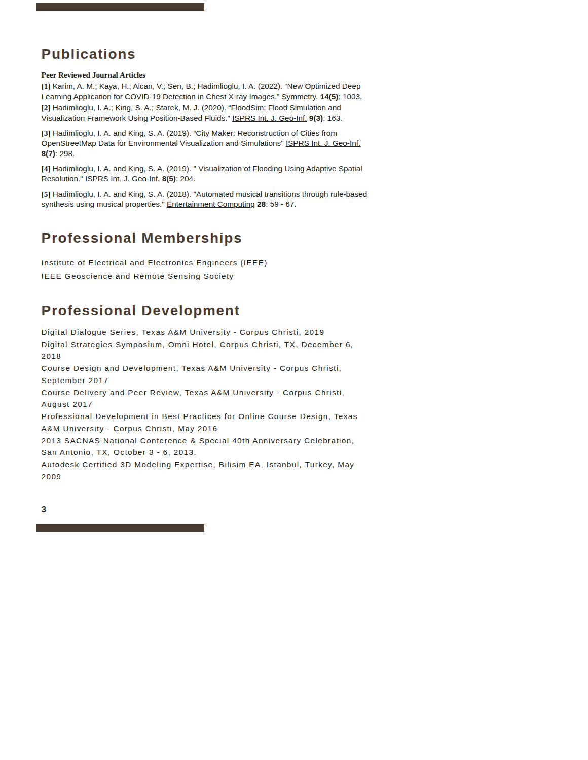Publications
Peer Reviewed Journal Articles
[1] Karim, A. M.; Kaya, H.; Alcan, V.; Sen, B.; Hadimlioglu, I. A. (2022). “New Optimized Deep Learning Application for COVID-19 Detection in Chest X-ray Images.” Symmetry. 14(5): 1003.
[2] Hadimlioglu, I. A.; King, S. A.; Starek, M. J. (2020). “FloodSim: Flood Simulation and Visualization Framework Using Position-Based Fluids." ISPRS Int. J. Geo-Inf. 9(3): 163.
[3] Hadimlioglu, I. A. and King, S. A. (2019). “City Maker: Reconstruction of Cities from OpenStreetMap Data for Environmental Visualization and Simulations" ISPRS Int. J. Geo-Inf. 8(7): 298.
[4] Hadimlioglu, I. A. and King, S. A. (2019). " Visualization of Flooding Using Adaptive Spatial Resolution." ISPRS Int. J. Geo-Inf. 8(5): 204.
[5] Hadimlioglu, I. A. and King, S. A. (2018). "Automated musical transitions through rule-based synthesis using musical properties." Entertainment Computing 28: 59 - 67.
Professional Memberships
Institute of Electrical and Electronics Engineers (IEEE)
IEEE Geoscience and Remote Sensing Society
Professional Development
Digital Dialogue Series, Texas A&M University - Corpus Christi, 2019
Digital Strategies Symposium, Omni Hotel, Corpus Christi, TX, December 6, 2018
Course Design and Development, Texas A&M University - Corpus Christi, September 2017
Course Delivery and Peer Review, Texas A&M University - Corpus Christi, August 2017
Professional Development in Best Practices for Online Course Design, Texas A&M University - Corpus Christi, May 2016
2013 SACNAS National Conference & Special 40th Anniversary Celebration, San Antonio, TX, October 3 - 6, 2013.
Autodesk Certified 3D Modeling Expertise, Bilisim EA, Istanbul, Turkey, May 2009
3